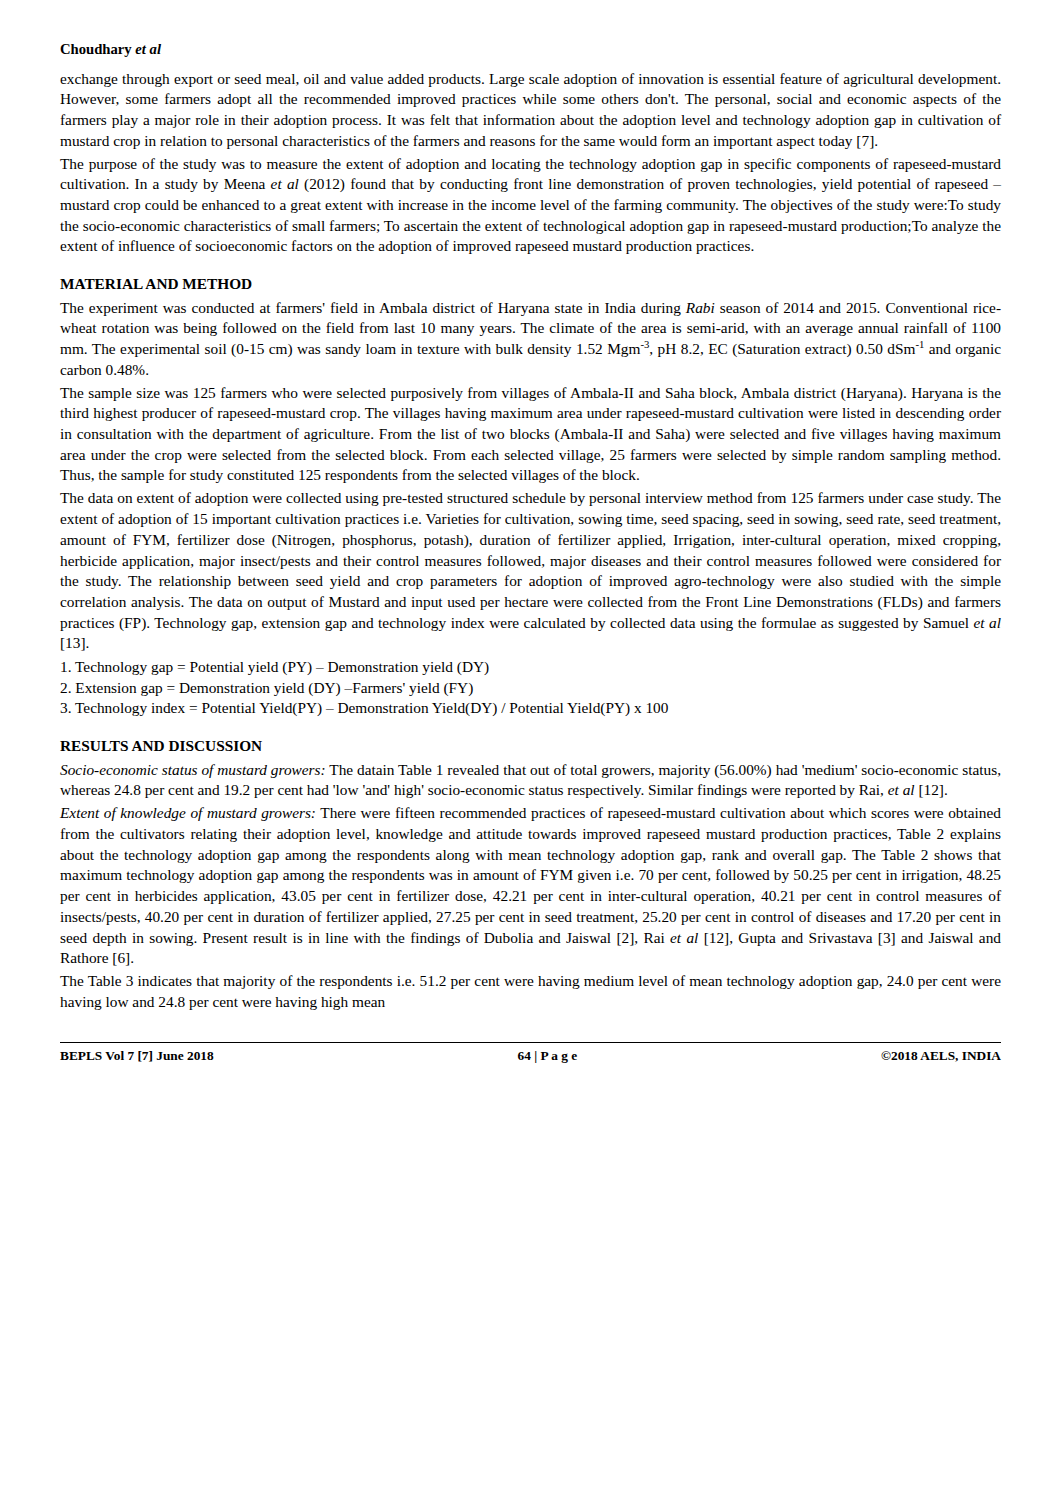Choudhary et al
exchange through export or seed meal, oil and value added products. Large scale adoption of innovation is essential feature of agricultural development. However, some farmers adopt all the recommended improved practices while some others don't. The personal, social and economic aspects of the farmers play a major role in their adoption process. It was felt that information about the adoption level and technology adoption gap in cultivation of mustard crop in relation to personal characteristics of the farmers and reasons for the same would form an important aspect today [7].
The purpose of the study was to measure the extent of adoption and locating the technology adoption gap in specific components of rapeseed-mustard cultivation. In a study by Meena et al (2012) found that by conducting front line demonstration of proven technologies, yield potential of rapeseed –mustard crop could be enhanced to a great extent with increase in the income level of the farming community. The objectives of the study were:To study the socio-economic characteristics of small farmers; To ascertain the extent of technological adoption gap in rapeseed-mustard production;To analyze the extent of influence of socioeconomic factors on the adoption of improved rapeseed mustard production practices.
Material and Method
The experiment was conducted at farmers' field in Ambala district of Haryana state in India during Rabi season of 2014 and 2015. Conventional rice-wheat rotation was being followed on the field from last 10 many years. The climate of the area is semi-arid, with an average annual rainfall of 1100 mm. The experimental soil (0-15 cm) was sandy loam in texture with bulk density 1.52 Mgm-3, pH 8.2, EC (Saturation extract) 0.50 dSm-1 and organic carbon 0.48%.
The sample size was 125 farmers who were selected purposively from villages of Ambala-II and Saha block, Ambala district (Haryana). Haryana is the third highest producer of rapeseed-mustard crop. The villages having maximum area under rapeseed-mustard cultivation were listed in descending order in consultation with the department of agriculture. From the list of two blocks (Ambala-II and Saha) were selected and five villages having maximum area under the crop were selected from the selected block. From each selected village, 25 farmers were selected by simple random sampling method. Thus, the sample for study constituted 125 respondents from the selected villages of the block.
The data on extent of adoption were collected using pre-tested structured schedule by personal interview method from 125 farmers under case study. The extent of adoption of 15 important cultivation practices i.e. Varieties for cultivation, sowing time, seed spacing, seed in sowing, seed rate, seed treatment, amount of FYM, fertilizer dose (Nitrogen, phosphorus, potash), duration of fertilizer applied, Irrigation, inter-cultural operation, mixed cropping, herbicide application, major insect/pests and their control measures followed, major diseases and their control measures followed were considered for the study. The relationship between seed yield and crop parameters for adoption of improved agro-technology were also studied with the simple correlation analysis. The data on output of Mustard and input used per hectare were collected from the Front Line Demonstrations (FLDs) and farmers practices (FP). Technology gap, extension gap and technology index were calculated by collected data using the formulae as suggested by Samuel et al [13].
1. Technology gap = Potential yield (PY) – Demonstration yield (DY)
2. Extension gap = Demonstration yield (DY) –Farmers' yield (FY)
3. Technology index = Potential Yield(PY) – Demonstration Yield(DY) / Potential Yield(PY) x 100
Results and Discussion
Socio-economic status of mustard growers: The datain Table 1 revealed that out of total growers, majority (56.00%) had 'medium' socio-economic status, whereas 24.8 per cent and 19.2 per cent had 'low 'and' high' socio-economic status respectively. Similar findings were reported by Rai, et al [12].
Extent of knowledge of mustard growers: There were fifteen recommended practices of rapeseed-mustard cultivation about which scores were obtained from the cultivators relating their adoption level, knowledge and attitude towards improved rapeseed mustard production practices, Table 2 explains about the technology adoption gap among the respondents along with mean technology adoption gap, rank and overall gap. The Table 2 shows that maximum technology adoption gap among the respondents was in amount of FYM given i.e. 70 per cent, followed by 50.25 per cent in irrigation, 48.25 per cent in herbicides application, 43.05 per cent in fertilizer dose, 42.21 per cent in inter-cultural operation, 40.21 per cent in control measures of insects/pests, 40.20 per cent in duration of fertilizer applied, 27.25 per cent in seed treatment, 25.20 per cent in control of diseases and 17.20 per cent in seed depth in sowing. Present result is in line with the findings of Dubolia and Jaiswal [2], Rai et al [12], Gupta and Srivastava [3] and Jaiswal and Rathore [6].
The Table 3 indicates that majority of the respondents i.e. 51.2 per cent were having medium level of mean technology adoption gap, 24.0 per cent were having low and 24.8 per cent were having high mean
BEPLS Vol 7 [7] June 2018 64 | P a g e ©2018 AELS, INDIA